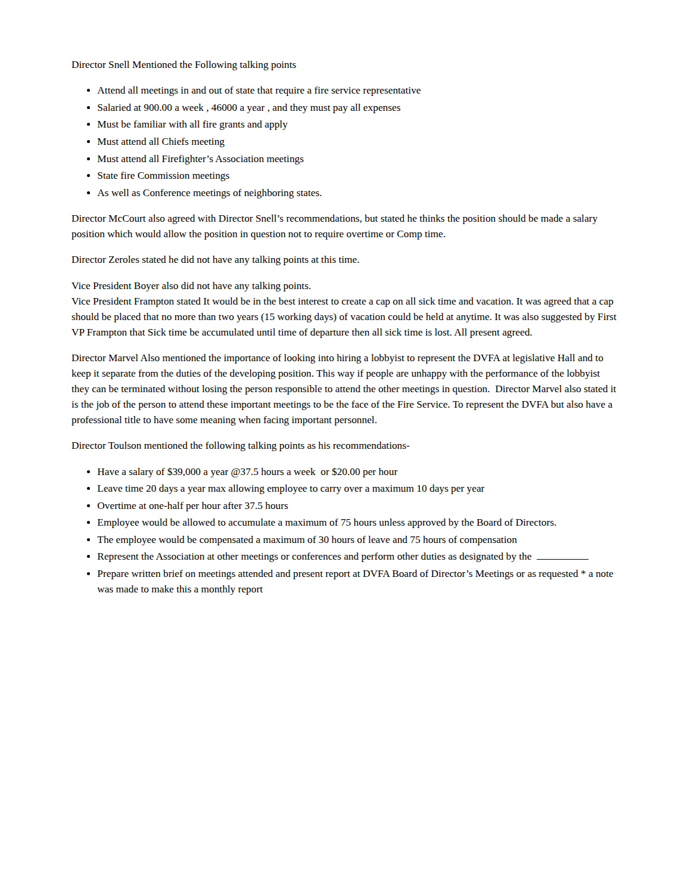Director Snell Mentioned the Following talking points
Attend all meetings in and out of state that require a fire service representative
Salaried at 900.00 a week , 46000 a year , and they must pay all expenses
Must be familiar with all fire grants and apply
Must attend all Chiefs meeting
Must attend all Firefighter’s Association meetings
State fire Commission meetings
As well as Conference meetings of neighboring states.
Director McCourt also agreed with Director Snell’s recommendations, but stated he thinks the position should be made a salary position which would allow the position in question not to require overtime or Comp time.
Director Zeroles stated he did not have any talking points at this time.
Vice President Boyer also did not have any talking points.
Vice President Frampton stated It would be in the best interest to create a cap on all sick time and vacation. It was agreed that a cap should be placed that no more than two years (15 working days) of vacation could be held at anytime. It was also suggested by First VP Frampton that Sick time be accumulated until time of departure then all sick time is lost. All present agreed.
Director Marvel Also mentioned the importance of looking into hiring a lobbyist to represent the DVFA at legislative Hall and to keep it separate from the duties of the developing position. This way if people are unhappy with the performance of the lobbyist they can be terminated without losing the person responsible to attend the other meetings in question. Director Marvel also stated it is the job of the person to attend these important meetings to be the face of the Fire Service. To represent the DVFA but also have a professional title to have some meaning when facing important personnel.
Director Toulson mentioned the following talking points as his recommendations-
Have a salary of $39,000 a year @37.5 hours a week or $20.00 per hour
Leave time 20 days a year max allowing employee to carry over a maximum 10 days per year
Overtime at one-half per hour after 37.5 hours
Employee would be allowed to accumulate a maximum of 75 hours unless approved by the Board of Directors.
The employee would be compensated a maximum of 30 hours of leave and 75 hours of compensation
Represent the Association at other meetings or conferences and perform other duties as designated by the
Prepare written brief on meetings attended and present report at DVFA Board of Director’s Meetings or as requested * a note was made to make this a monthly report